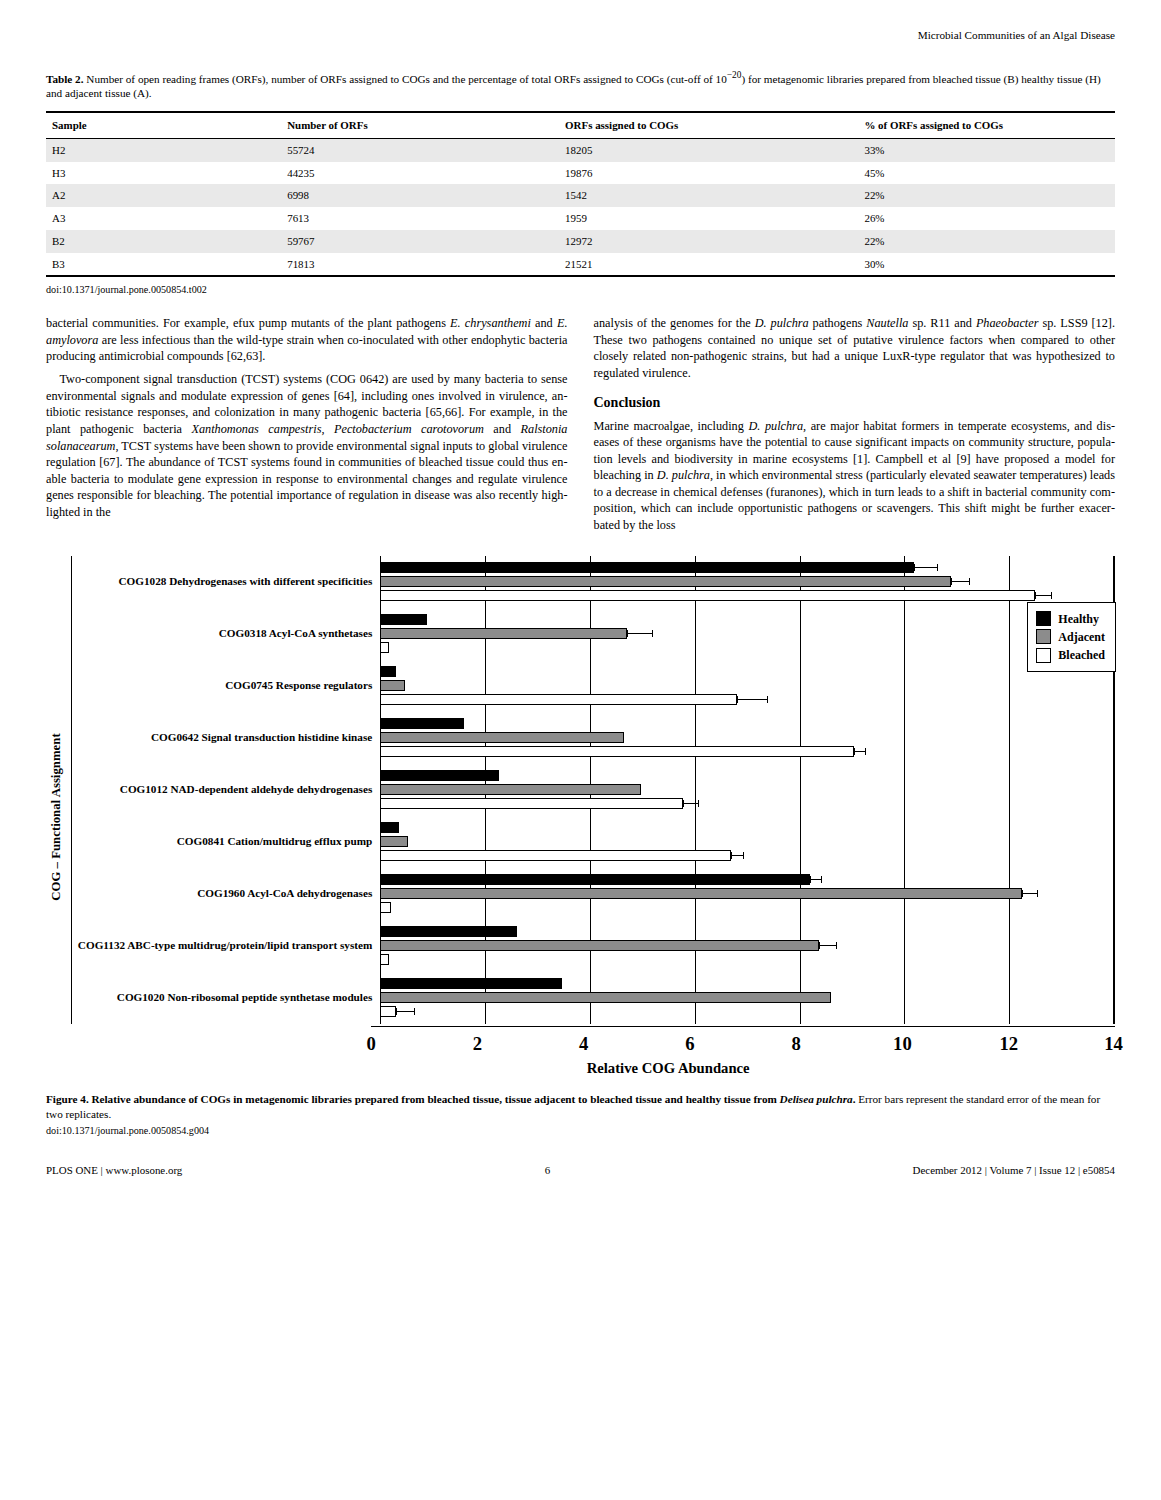Microbial Communities of an Algal Disease
Table 2. Number of open reading frames (ORFs), number of ORFs assigned to COGs and the percentage of total ORFs assigned to COGs (cut-off of 10−20) for metagenomic libraries prepared from bleached tissue (B) healthy tissue (H) and adjacent tissue (A).
| Sample | Number of ORFs | ORFs assigned to COGs | % of ORFs assigned to COGs |
| --- | --- | --- | --- |
| H2 | 55724 | 18205 | 33% |
| H3 | 44235 | 19876 | 45% |
| A2 | 6998 | 1542 | 22% |
| A3 | 7613 | 1959 | 26% |
| B2 | 59767 | 12972 | 22% |
| B3 | 71813 | 21521 | 30% |
doi:10.1371/journal.pone.0050854.t002
bacterial communities. For example, efux pump mutants of the plant pathogens E. chrysanthemi and E. amylovora are less infectious than the wild-type strain when co-inoculated with other endophytic bacteria producing antimicrobial compounds [62,63].
Two-component signal transduction (TCST) systems (COG 0642) are used by many bacteria to sense environmental signals and modulate expression of genes [64], including ones involved in virulence, antibiotic resistance responses, and colonization in many pathogenic bacteria [65,66]. For example, in the plant pathogenic bacteria Xanthomonas campestris, Pectobacterium carotovorum and Ralstonia solanacearum, TCST systems have been shown to provide environmental signal inputs to global virulence regulation [67]. The abundance of TCST systems found in communities of bleached tissue could thus enable bacteria to modulate gene expression in response to environmental changes and regulate virulence genes responsible for bleaching. The potential importance of regulation in disease was also recently highlighted in the
analysis of the genomes for the D. pulchra pathogens Nautella sp. R11 and Phaeobacter sp. LSS9 [12]. These two pathogens contained no unique set of putative virulence factors when compared to other closely related non-pathogenic strains, but had a unique LuxR-type regulator that was hypothesized to regulated virulence.
Conclusion
Marine macroalgae, including D. pulchra, are major habitat formers in temperate ecosystems, and diseases of these organisms have the potential to cause significant impacts on community structure, population levels and biodiversity in marine ecosystems [1]. Campbell et al [9] have proposed a model for bleaching in D. pulchra, in which environmental stress (particularly elevated seawater temperatures) leads to a decrease in chemical defenses (furanones), which in turn leads to a shift in bacterial community composition, which can include opportunistic pathogens or scavengers. This shift might be further exacerbated by the loss
COG – Functional Assignment
COG1028 Dehydrogenases with different specificities
COG0318 Acyl-CoA synthetases
Healthy
Adjacent
Bleached
COG0745 Response regulators
COG0642 Signal transduction histidine kinase
COG1012 NAD-dependent aldehyde dehydrogenases
COG0841 Cation/multidrug efflux pump
COG1960 Acyl-CoA dehydrogenases
COG1132 ABC-type multidrug/protein/lipid transport system
COG1020 Non-ribosomal peptide synthetase modules
0 2 4 6 8 10 12 14
Relative COG Abundance
Figure 4. Relative abundance of COGs in metagenomic libraries prepared from bleached tissue, tissue adjacent to bleached tissue and healthy tissue from Delisea pulchra. Error bars represent the standard error of the mean for two replicates.
doi:10.1371/journal.pone.0050854.g004
PLOS ONE | www.plosone.org
6
December 2012 | Volume 7 | Issue 12 | e50854